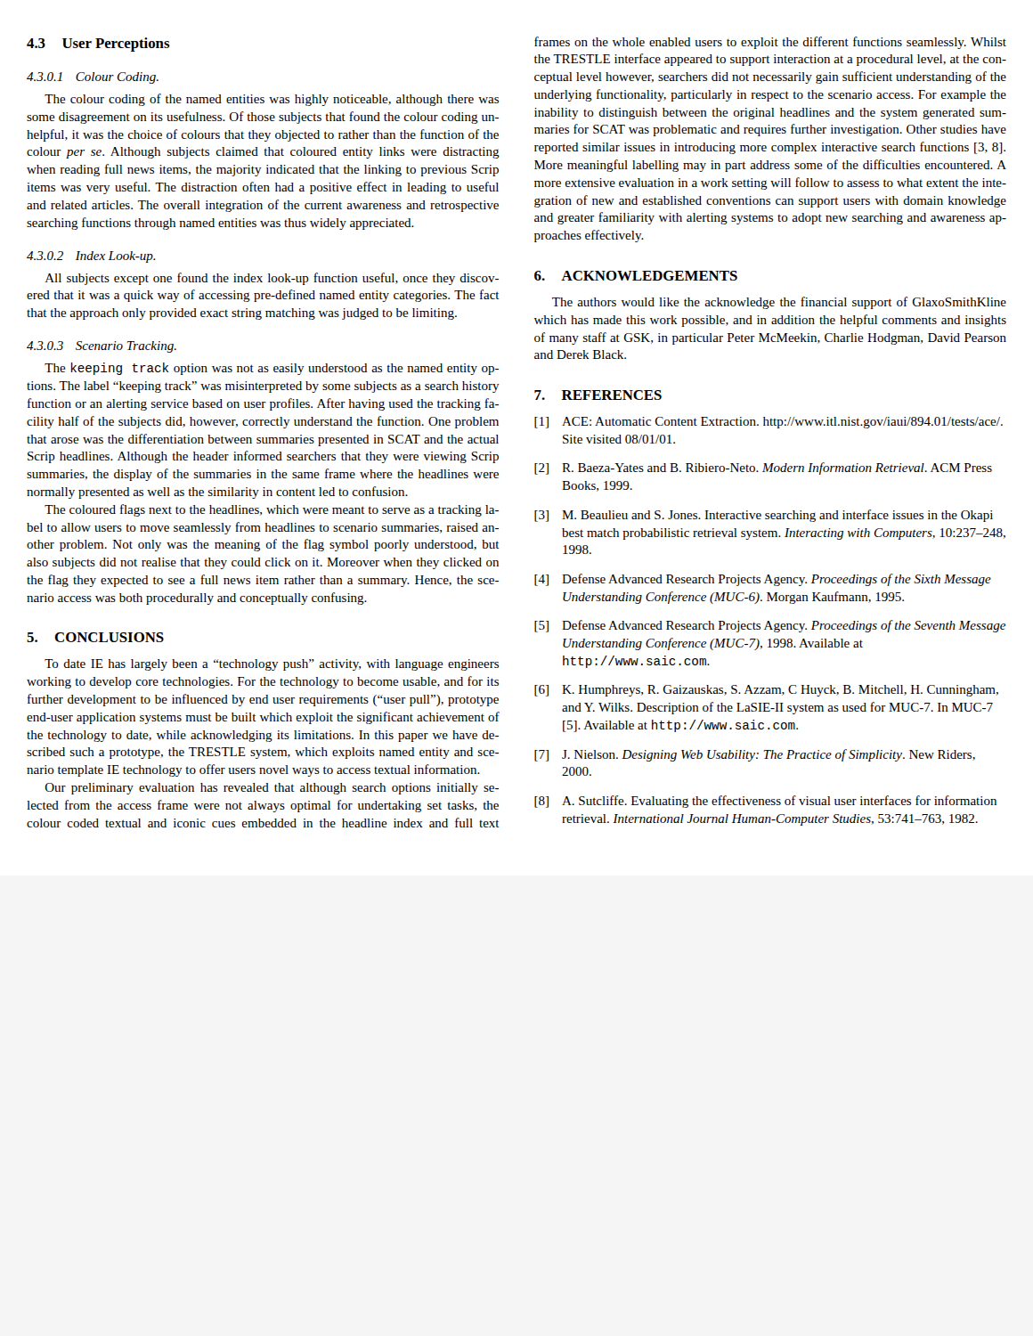4.3 User Perceptions
4.3.0.1 Colour Coding.
The colour coding of the named entities was highly noticeable, although there was some disagreement on its usefulness. Of those subjects that found the colour coding unhelpful, it was the choice of colours that they objected to rather than the function of the colour per se. Although subjects claimed that coloured entity links were distracting when reading full news items, the majority indicated that the linking to previous Scrip items was very useful. The distraction often had a positive effect in leading to useful and related articles. The overall integration of the current awareness and retrospective searching functions through named entities was thus widely appreciated.
4.3.0.2 Index Look-up.
All subjects except one found the index look-up function useful, once they discovered that it was a quick way of accessing pre-defined named entity categories. The fact that the approach only provided exact string matching was judged to be limiting.
4.3.0.3 Scenario Tracking.
The keeping track option was not as easily understood as the named entity options. The label “keeping track” was misinterpreted by some subjects as a search history function or an alerting service based on user profiles. After having used the tracking facility half of the subjects did, however, correctly understand the function. One problem that arose was the differentiation between summaries presented in SCAT and the actual Scrip headlines. Although the header informed searchers that they were viewing Scrip summaries, the display of the summaries in the same frame where the headlines were normally presented as well as the similarity in content led to confusion.
The coloured flags next to the headlines, which were meant to serve as a tracking label to allow users to move seamlessly from headlines to scenario summaries, raised another problem. Not only was the meaning of the flag symbol poorly understood, but also subjects did not realise that they could click on it. Moreover when they clicked on the flag they expected to see a full news item rather than a summary. Hence, the scenario access was both procedurally and conceptually confusing.
5. CONCLUSIONS
To date IE has largely been a “technology push” activity, with language engineers working to develop core technologies. For the technology to become usable, and for its further development to be influenced by end user requirements (“user pull”), prototype end-user application systems must be built which exploit the significant achievement of the technology to date, while acknowledging its limitations. In this paper we have described such a prototype, the TRESTLE system, which exploits named entity and scenario template IE technology to offer users novel ways to access textual information.
Our preliminary evaluation has revealed that although search options initially selected from the access frame were not always optimal for undertaking set tasks, the colour coded textual and iconic cues embedded in the headline index and full text frames on the whole enabled users to exploit the different functions seamlessly. Whilst the TRESTLE interface appeared to support interaction at a procedural level, at the conceptual level however, searchers did not necessarily gain sufficient understanding of the underlying functionality, particularly in respect to the scenario access. For example the inability to distinguish between the original headlines and the system generated summaries for SCAT was problematic and requires further investigation. Other studies have reported similar issues in introducing more complex interactive search functions [3, 8]. More meaningful labelling may in part address some of the difficulties encountered. A more extensive evaluation in a work setting will follow to assess to what extent the integration of new and established conventions can support users with domain knowledge and greater familiarity with alerting systems to adopt new searching and awareness approaches effectively.
6. ACKNOWLEDGEMENTS
The authors would like the acknowledge the financial support of GlaxoSmithKline which has made this work possible, and in addition the helpful comments and insights of many staff at GSK, in particular Peter McMeekin, Charlie Hodgman, David Pearson and Derek Black.
7. REFERENCES
ACE: Automatic Content Extraction. http://www.itl.nist.gov/iaui/894.01/tests/ace/. Site visited 08/01/01.
R. Baeza-Yates and B. Ribiero-Neto. Modern Information Retrieval. ACM Press Books, 1999.
M. Beaulieu and S. Jones. Interactive searching and interface issues in the Okapi best match probabilistic retrieval system. Interacting with Computers, 10:237–248, 1998.
Defense Advanced Research Projects Agency. Proceedings of the Sixth Message Understanding Conference (MUC-6). Morgan Kaufmann, 1995.
Defense Advanced Research Projects Agency. Proceedings of the Seventh Message Understanding Conference (MUC-7), 1998. Available at http://www.saic.com.
K. Humphreys, R. Gaizauskas, S. Azzam, C Huyck, B. Mitchell, H. Cunningham, and Y. Wilks. Description of the LaSIE-II system as used for MUC-7. In MUC-7 [5]. Available at http://www.saic.com.
J. Nielson. Designing Web Usability: The Practice of Simplicity. New Riders, 2000.
A. Sutcliffe. Evaluating the effectiveness of visual user interfaces for information retrieval. International Journal Human-Computer Studies, 53:741–763, 1982.